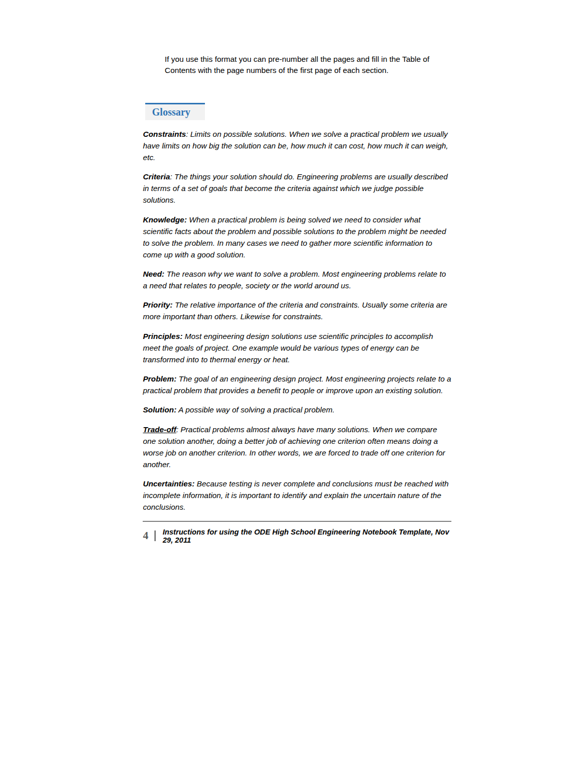If you use this format you can pre-number all the pages and fill in the Table of Contents with the page numbers of the first page of each section.
Glossary
Constraints: Limits on possible solutions. When we solve a practical problem we usually have limits on how big the solution can be, how much it can cost, how much it can weigh, etc.
Criteria: The things your solution should do. Engineering problems are usually described in terms of a set of goals that become the criteria against which we judge possible solutions.
Knowledge: When a practical problem is being solved we need to consider what scientific facts about the problem and possible solutions to the problem might be needed to solve the problem. In many cases we need to gather more scientific information to come up with a good solution.
Need: The reason why we want to solve a problem. Most engineering problems relate to a need that relates to people, society or the world around us.
Priority: The relative importance of the criteria and constraints. Usually some criteria are more important than others. Likewise for constraints.
Principles: Most engineering design solutions use scientific principles to accomplish meet the goals of project. One example would be various types of energy can be transformed into to thermal energy or heat.
Problem: The goal of an engineering design project. Most engineering projects relate to a practical problem that provides a benefit to people or improve upon an existing solution.
Solution: A possible way of solving a practical problem.
Trade-off: Practical problems almost always have many solutions. When we compare one solution another, doing a better job of achieving one criterion often means doing a worse job on another criterion. In other words, we are forced to trade off one criterion for another.
Uncertainties: Because testing is never complete and conclusions must be reached with incomplete information, it is important to identify and explain the uncertain nature of the conclusions.
4 Instructions for using the ODE High School Engineering Notebook Template, Nov 29, 2011